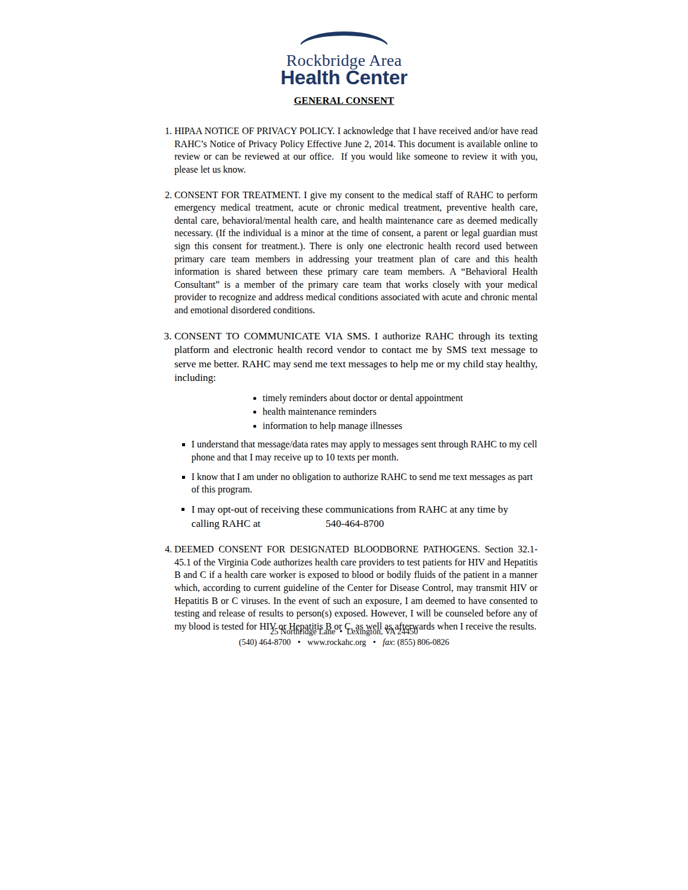Rockbridge Area
Health Center
GENERAL CONSENT
HIPAA NOTICE OF PRIVACY POLICY. I acknowledge that I have received and/or have read RAHC’s Notice of Privacy Policy Effective June 2, 2014. This document is available online to review or can be reviewed at our office. If you would like someone to review it with you, please let us know.
CONSENT FOR TREATMENT. I give my consent to the medical staff of RAHC to perform emergency medical treatment, acute or chronic medical treatment, preventive health care, dental care, behavioral/mental health care, and health maintenance care as deemed medically necessary. (If the individual is a minor at the time of consent, a parent or legal guardian must sign this consent for treatment.). There is only one electronic health record used between primary care team members in addressing your treatment plan of care and this health information is shared between these primary care team members. A “Behavioral Health Consultant” is a member of the primary care team that works closely with your medical provider to recognize and address medical conditions associated with acute and chronic mental and emotional disordered conditions.
CONSENT TO COMMUNICATE VIA SMS. I authorize RAHC through its texting platform and electronic health record vendor to contact me by SMS text message to serve me better. RAHC may send me text messages to help me or my child stay healthy, including:
timely reminders about doctor or dental appointment
health maintenance reminders
information to help manage illnesses
I understand that message/data rates may apply to messages sent through RAHC to my cell phone and that I may receive up to 10 texts per month.
I know that I am under no obligation to authorize RAHC to send me text messages as part of this program.
I may opt-out of receiving these communications from RAHC at any time by calling RAHC at 540-464-8700
DEEMED CONSENT FOR DESIGNATED BLOODBORNE PATHOGENS. Section 32.1-45.1 of the Virginia Code authorizes health care providers to test patients for HIV and Hepatitis B and C if a health care worker is exposed to blood or bodily fluids of the patient in a manner which, according to current guideline of the Center for Disease Control, may transmit HIV or Hepatitis B or C viruses. In the event of such an exposure, I am deemed to have consented to testing and release of results to person(s) exposed. However, I will be counseled before any of my blood is tested for HIV or Hepatitis B or C, as well as afterwards when I receive the results.
25 Northridge Lane • Lexington, VA 24450
(540) 464-8700•www.rockahc.org•fax: (855) 806-0826